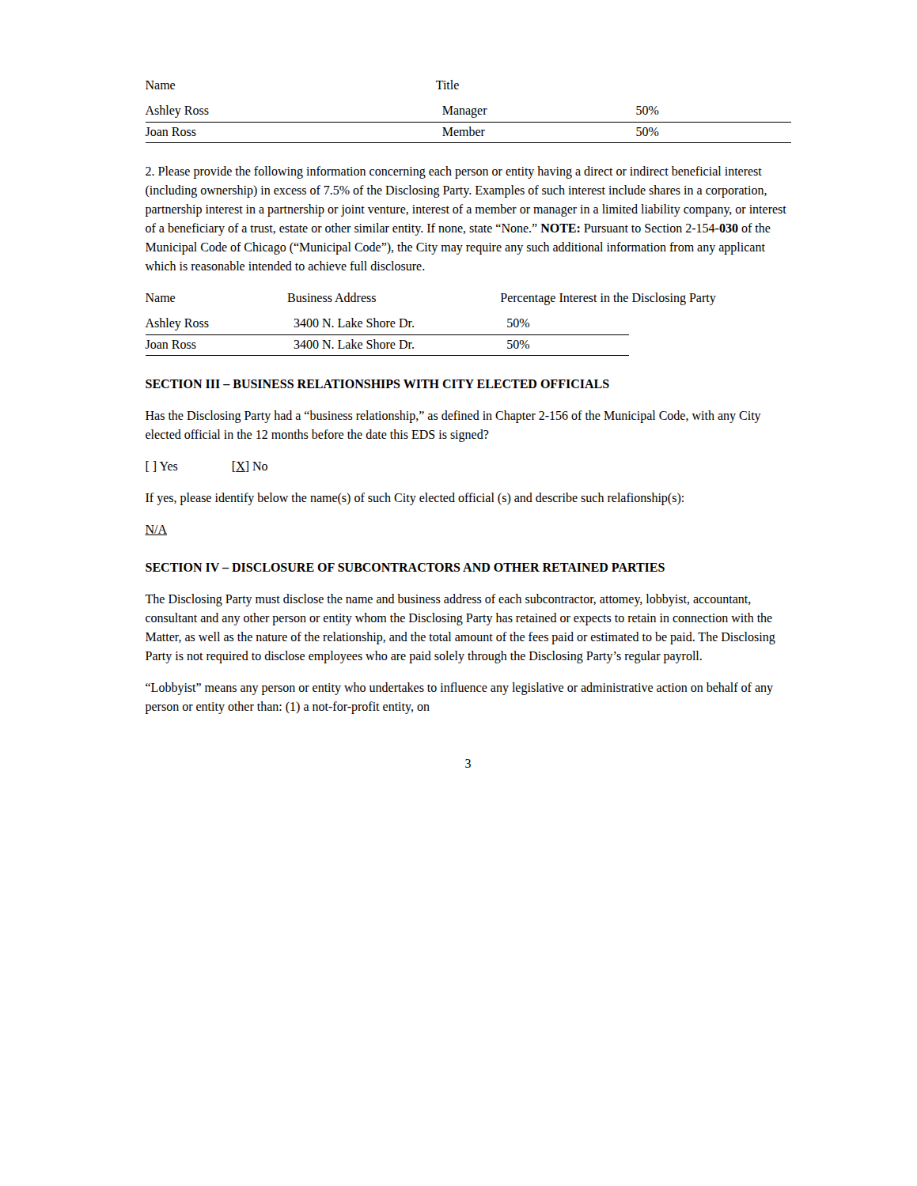Name
Title
| Ashley Ross | Manager | 50% |
| Joan Ross | Member | 50% |
2. Please provide the following information concerning each person or entity having a direct or indirect beneficial interest (including ownership) in excess of 7.5% of the Disclosing Party. Examples of such interest include shares in a corporation, partnership interest in a partnership or joint venture, interest of a member or manager in a limited liability company, or interest of a beneficiary of a trust, estate or other similar entity. If none, state “None.” NOTE: Pursuant to Section 2-154-030 of the Municipal Code of Chicago (“Municipal Code”), the City may require any such additional information from any applicant which is reasonable intended to achieve full disclosure.
Name
Business Address
Percentage Interest in the Disclosing Party
| Ashley Ross | 3400 N. Lake Shore Dr. | 50% | |
| Joan Ross | 3400 N. Lake Shore Dr. | 50% | |
SECTION III – BUSINESS RELATIONSHIPS WITH CITY ELECTED OFFICIALS
Has the Disclosing Party had a “business relationship,” as defined in Chapter 2-156 of the Municipal Code, with any City elected official in the 12 months before the date this EDS is signed?
[ ] Yes [X] No
If yes, please identify below the name(s) of such City elected official (s) and describe such relafionship(s):
N/A
SECTION IV – DISCLOSURE OF SUBCONTRACTORS AND OTHER RETAINED PARTIES
The Disclosing Party must disclose the name and business address of each subcontractor, attomey, lobbyist, accountant, consultant and any other person or entity whom the Disclosing Party has retained or expects to retain in connection with the Matter, as well as the nature of the relationship, and the total amount of the fees paid or estimated to be paid. The Disclosing Party is not required to disclose employees who are paid solely through the Disclosing Party’s regular payroll.
“Lobbyist” means any person or entity who undertakes to influence any legislative or administrative action on behalf of any person or entity other than: (1) a not-for-profit entity, on
3